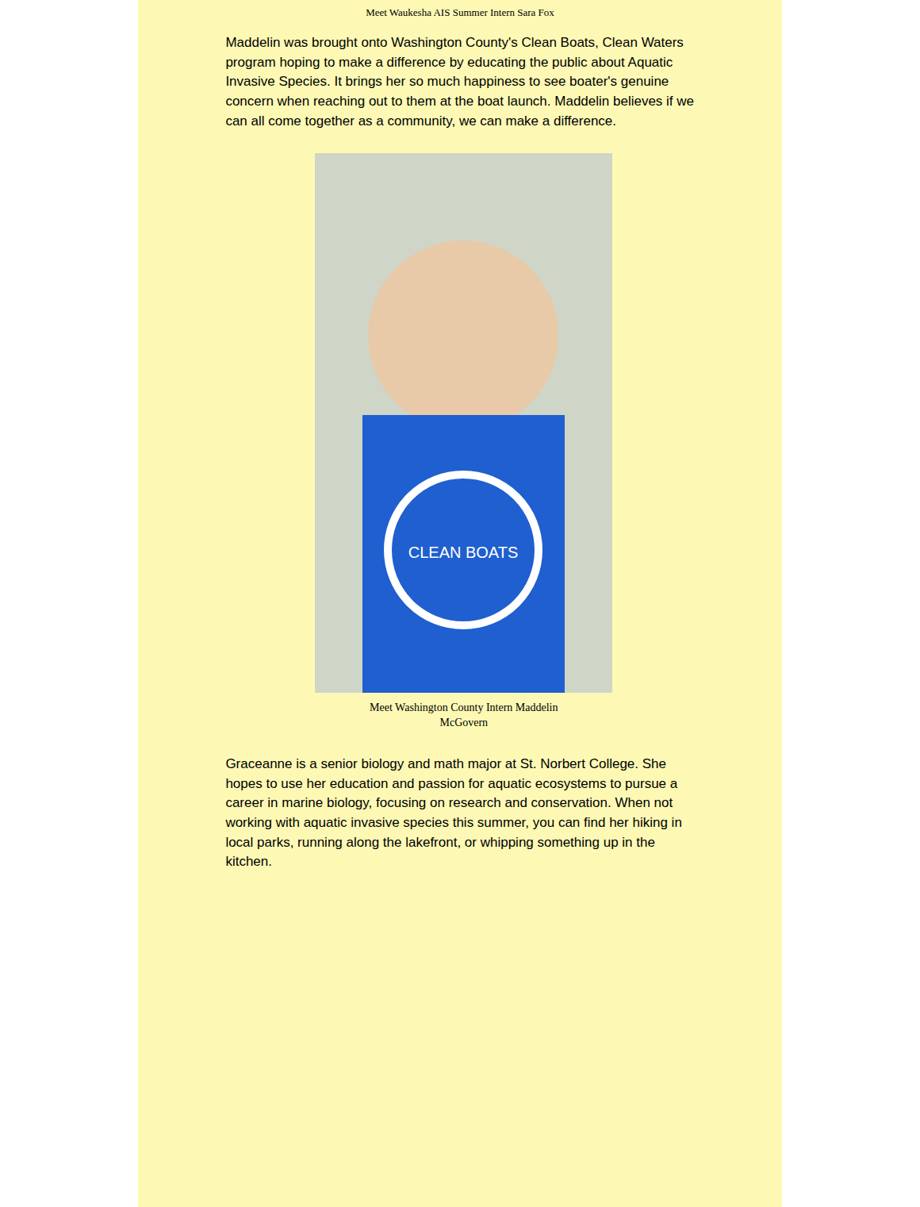Meet Waukesha AIS Summer Intern Sara Fox
Maddelin was brought onto Washington County's Clean Boats, Clean Waters program hoping to make a difference by educating the public about Aquatic Invasive Species. It brings her so much happiness to see boater's genuine concern when reaching out to them at the boat launch. Maddelin believes if we can all come together as a community, we can make a difference.
Meet Washington County Intern Maddelin
McGovern
Graceanne is a senior biology and math major at St. Norbert College. She hopes to use her education and passion for aquatic ecosystems to pursue a career in marine biology, focusing on research and conservation. When not working with aquatic invasive species this summer, you can find her hiking in local parks, running along the lakefront, or whipping something up in the kitchen.